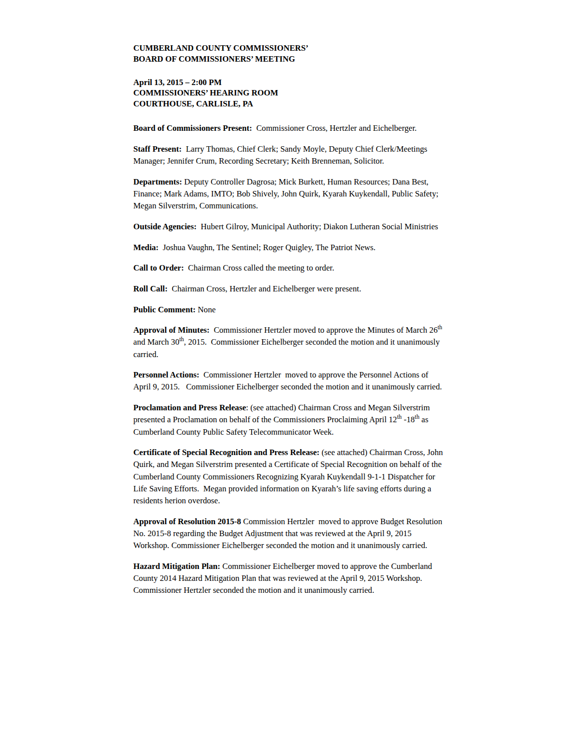CUMBERLAND COUNTY COMMISSIONERS’
BOARD OF COMMISSIONERS’ MEETING
April 13, 2015 – 2:00 PM
COMMISSIONERS’ HEARING ROOM
COURTHOUSE, CARLISLE, PA
Board of Commissioners Present: Commissioner Cross, Hertzler and Eichelberger.
Staff Present: Larry Thomas, Chief Clerk; Sandy Moyle, Deputy Chief Clerk/Meetings Manager; Jennifer Crum, Recording Secretary; Keith Brenneman, Solicitor.
Departments: Deputy Controller Dagrosa; Mick Burkett, Human Resources; Dana Best, Finance; Mark Adams, IMTO; Bob Shively, John Quirk, Kyarah Kuykendall, Public Safety; Megan Silverstrim, Communications.
Outside Agencies: Hubert Gilroy, Municipal Authority; Diakon Lutheran Social Ministries
Media: Joshua Vaughn, The Sentinel; Roger Quigley, The Patriot News.
Call to Order: Chairman Cross called the meeting to order.
Roll Call: Chairman Cross, Hertzler and Eichelberger were present.
Public Comment: None
Approval of Minutes: Commissioner Hertzler moved to approve the Minutes of March 26th and March 30th, 2015. Commissioner Eichelberger seconded the motion and it unanimously carried.
Personnel Actions: Commissioner Hertzler moved to approve the Personnel Actions of April 9, 2015. Commissioner Eichelberger seconded the motion and it unanimously carried.
Proclamation and Press Release: (see attached) Chairman Cross and Megan Silverstrim presented a Proclamation on behalf of the Commissioners Proclaiming April 12th -18th as Cumberland County Public Safety Telecommunicator Week.
Certificate of Special Recognition and Press Release: (see attached) Chairman Cross, John Quirk, and Megan Silverstrim presented a Certificate of Special Recognition on behalf of the Cumberland County Commissioners Recognizing Kyarah Kuykendall 9-1-1 Dispatcher for Life Saving Efforts. Megan provided information on Kyarah’s life saving efforts during a residents herion overdose.
Approval of Resolution 2015-8 Commission Hertzler moved to approve Budget Resolution No. 2015-8 regarding the Budget Adjustment that was reviewed at the April 9, 2015 Workshop. Commissioner Eichelberger seconded the motion and it unanimously carried.
Hazard Mitigation Plan: Commissioner Eichelberger moved to approve the Cumberland County 2014 Hazard Mitigation Plan that was reviewed at the April 9, 2015 Workshop. Commissioner Hertzler seconded the motion and it unanimously carried.